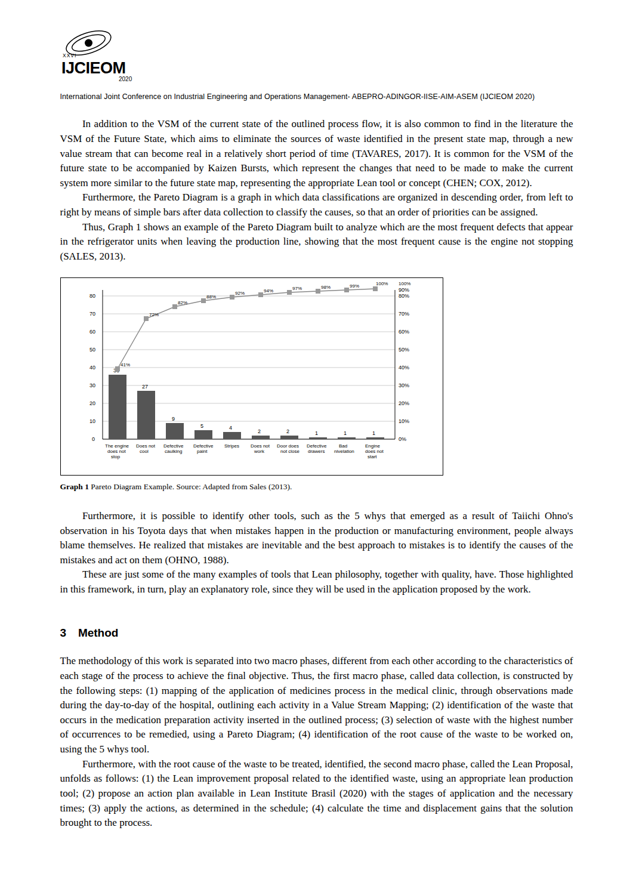International Joint Conference on Industrial Engineering and Operations Management- ABEPRO-ADINGOR-IISE-AIM-ASEM (IJCIEOM 2020)
In addition to the VSM of the current state of the outlined process flow, it is also common to find in the literature the VSM of the Future State, which aims to eliminate the sources of waste identified in the present state map, through a new value stream that can become real in a relatively short period of time (TAVARES, 2017). It is common for the VSM of the future state to be accompanied by Kaizen Bursts, which represent the changes that need to be made to make the current system more similar to the future state map, representing the appropriate Lean tool or concept (CHEN; COX, 2012).
Furthermore, the Pareto Diagram is a graph in which data classifications are organized in descending order, from left to right by means of simple bars after data collection to classify the causes, so that an order of priorities can be assigned.
Thus, Graph 1 shows an example of the Pareto Diagram built to analyze which are the most frequent defects that appear in the refrigerator units when leaving the production line, showing that the most frequent cause is the engine not stopping (SALES, 2013).
Graph 1 Pareto Diagram Example. Source: Adapted from Sales (2013).
Furthermore, it is possible to identify other tools, such as the 5 whys that emerged as a result of Taiichi Ohno's observation in his Toyota days that when mistakes happen in the production or manufacturing environment, people always blame themselves. He realized that mistakes are inevitable and the best approach to mistakes is to identify the causes of the mistakes and act on them (OHNO, 1988).
These are just some of the many examples of tools that Lean philosophy, together with quality, have. Those highlighted in this framework, in turn, play an explanatory role, since they will be used in the application proposed by the work.
3 Method
The methodology of this work is separated into two macro phases, different from each other according to the characteristics of each stage of the process to achieve the final objective. Thus, the first macro phase, called data collection, is constructed by the following steps: (1) mapping of the application of medicines process in the medical clinic, through observations made during the day-to-day of the hospital, outlining each activity in a Value Stream Mapping; (2) identification of the waste that occurs in the medication preparation activity inserted in the outlined process; (3) selection of waste with the highest number of occurrences to be remedied, using a Pareto Diagram; (4) identification of the root cause of the waste to be worked on, using the 5 whys tool.
Furthermore, with the root cause of the waste to be treated, identified, the second macro phase, called the Lean Proposal, unfolds as follows: (1) the Lean improvement proposal related to the identified waste, using an appropriate lean production tool; (2) propose an action plan available in Lean Institute Brasil (2020) with the stages of application and the necessary times; (3) apply the actions, as determined in the schedule; (4) calculate the time and displacement gains that the solution brought to the process.